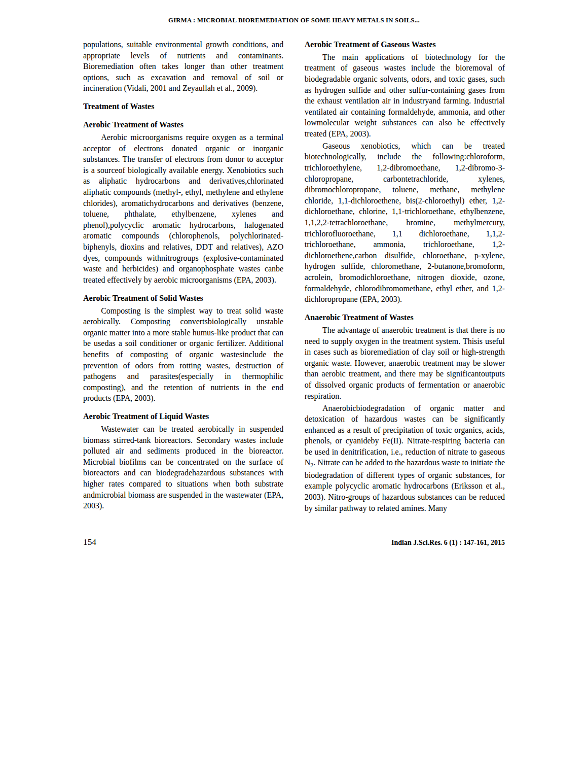Girma : Microbial Bioremediation of Some Heavy Metals in Soils...
populations, suitable environmental growth conditions, and appropriate levels of nutrients and contaminants. Bioremediation often takes longer than other treatment options, such as excavation and removal of soil or incineration (Vidali, 2001 and Zeyaullah et al., 2009).
Treatment of Wastes
Aerobic Treatment of Wastes
Aerobic microorganisms require oxygen as a terminal acceptor of electrons donated organic or inorganic substances. The transfer of electrons from donor to acceptor is a sourceof biologically available energy. Xenobiotics such as aliphatic hydrocarbons and derivatives,chlorinated aliphatic compounds (methyl-, ethyl, methylene and ethylene chlorides), aromatichydrocarbons and derivatives (benzene, toluene, phthalate, ethylbenzene, xylenes and phenol),polycyclic aromatic hydrocarbons, halogenated aromatic compounds (chlorophenols, polychlorinated-biphenyls, dioxins and relatives, DDT and relatives), AZO dyes, compounds withnitrogroups (explosive-contaminated waste and herbicides) and organophosphate wastes canbe treated effectively by aerobic microorganisms (EPA, 2003).
Aerobic Treatment of Solid Wastes
Composting is the simplest way to treat solid waste aerobically. Composting convertsbiologically unstable organic matter into a more stable humus-like product that can be usedas a soil conditioner or organic fertilizer. Additional benefits of composting of organic wastesinclude the prevention of odors from rotting wastes, destruction of pathogens and parasites(especially in thermophilic composting), and the retention of nutrients in the end products (EPA, 2003).
Aerobic Treatment of Liquid Wastes
Wastewater can be treated aerobically in suspended biomass stirred-tank bioreactors. Secondary wastes include polluted air and sediments produced in the bioreactor. Microbial biofilms can be concentrated on the surface of bioreactors and can biodegradehazardous substances with higher rates compared to situations when both substrate andmicrobial biomass are suspended in the wastewater (EPA, 2003).
Aerobic Treatment of Gaseous Wastes
The main applications of biotechnology for the treatment of gaseous wastes include the bioremoval of biodegradable organic solvents, odors, and toxic gases, such as hydrogen sulfide and other sulfur-containing gases from the exhaust ventilation air in industryand farming. Industrial ventilated air containing formaldehyde, ammonia, and other lowmolecular weight substances can also be effectively treated (EPA, 2003).
Gaseous xenobiotics, which can be treated biotechnologically, include the following:chloroform, trichloroethylene, 1,2-dibromoethane, 1,2-dibromo-3-chloropropane, carbontetrachloride, xylenes, dibromochloropropane, toluene, methane, methylene chloride, 1,1-dichloroethene, bis(2-chloroethyl) ether, 1,2-dichloroethane, chlorine, 1,1-trichloroethane, ethylbenzene, 1,1,2,2-tetrachloroethane, bromine, methylmercury, trichlorofluoroethane, 1,1 dichloroethane, 1,1,2-trichloroethane, ammonia, trichloroethane, 1,2-dichloroethene,carbon disulfide, chloroethane, p-xylene, hydrogen sulfide, chloromethane, 2-butanone,bromoform, acrolein, bromodichloroethane, nitrogen dioxide, ozone, formaldehyde, chlorodibromomethane, ethyl ether, and 1,2-dichloropropane (EPA, 2003).
Anaerobic Treatment of Wastes
The advantage of anaerobic treatment is that there is no need to supply oxygen in the treatment system. Thisis useful in cases such as bioremediation of clay soil or high-strength organic waste. However, anaerobic treatment may be slower than aerobic treatment, and there may be significantoutputs of dissolved organic products of fermentation or anaerobic respiration.
Anaerobicbiodegradation of organic matter and detoxication of hazardous wastes can be significantly enhanced as a result of precipitation of toxic organics, acids, phenols, or cyanideby Fe(II). Nitrate-respiring bacteria can be used in denitrification, i.e., reduction of nitrate to gaseous N2. Nitrate can be added to the hazardous waste to initiate the biodegradation of different types of organic substances, for example polycyclic aromatic hydrocarbons (Eriksson et al., 2003). Nitro-groups of hazardous substances can be reduced by similar pathway to related amines. Many
154 Indian J.Sci.Res. 6 (1) : 147-161, 2015